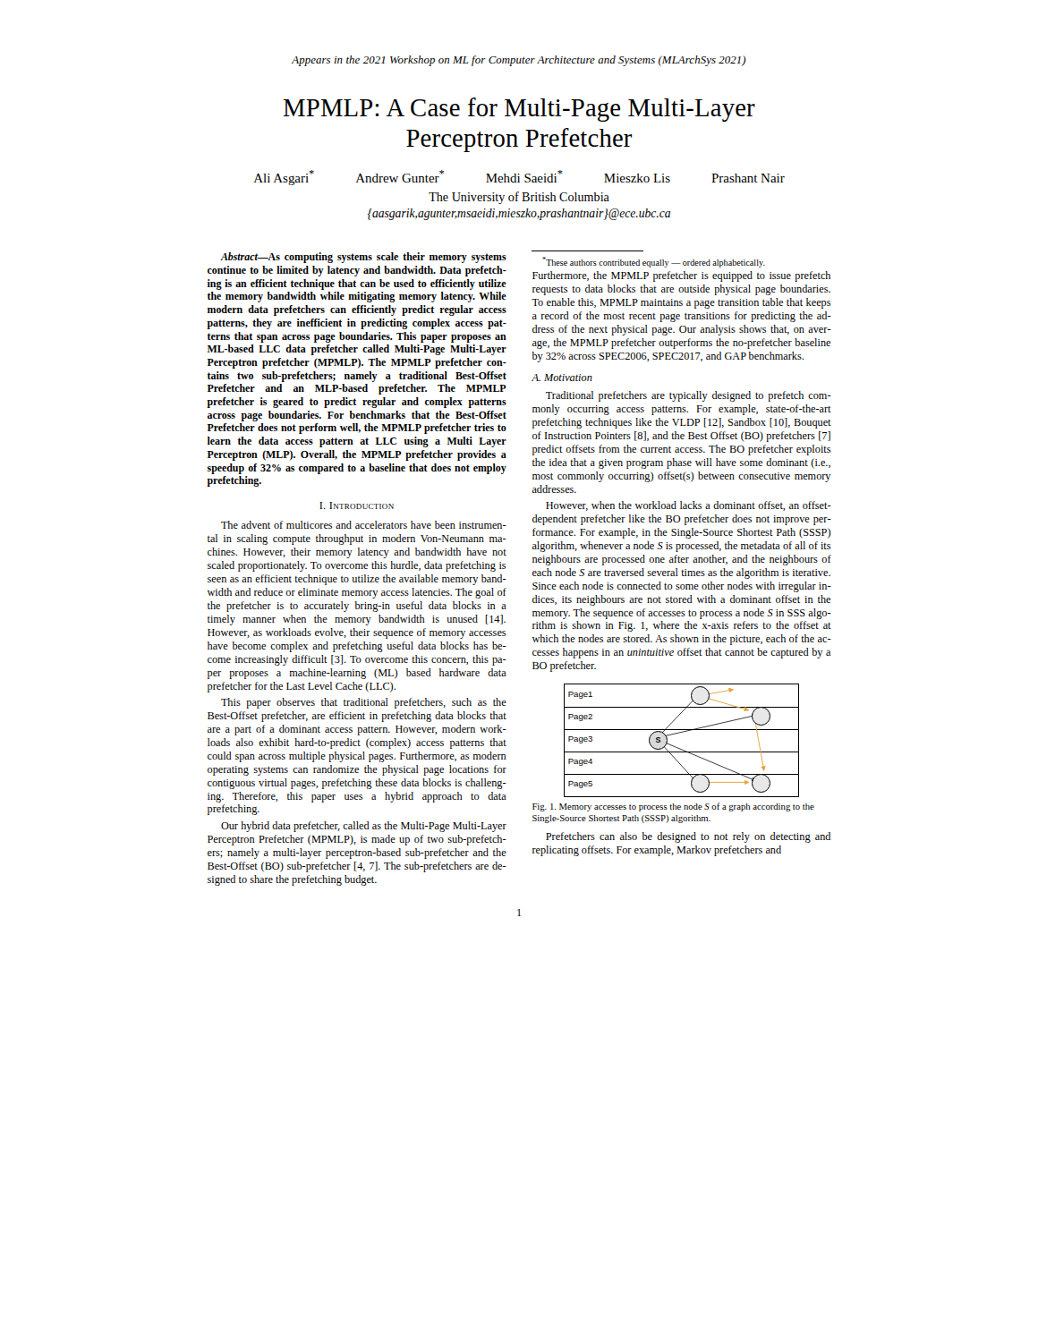Appears in the 2021 Workshop on ML for Computer Architecture and Systems (MLArchSys 2021)
MPMLP: A Case for Multi-Page Multi-Layer
Perceptron Prefetcher
Ali Asgari* Andrew Gunter* Mehdi Saeidi* Mieszko Lis Prashant Nair
The University of British Columbia
{aasgarik,agunter,msaeidi,mieszko,prashantnair}@ece.ubc.ca
Abstract—As computing systems scale their memory systems continue to be limited by latency and bandwidth. Data prefetching is an efficient technique that can be used to efficiently utilize the memory bandwidth while mitigating memory latency. While modern data prefetchers can efficiently predict regular access patterns, they are inefficient in predicting complex access patterns that span across page boundaries. This paper proposes an ML-based LLC data prefetcher called Multi-Page Multi-Layer Perceptron prefetcher (MPMLP). The MPMLP prefetcher contains two sub-prefetchers; namely a traditional Best-Offset Prefetcher and an MLP-based prefetcher. The MPMLP prefetcher is geared to predict regular and complex patterns across page boundaries. For benchmarks that the Best-Offset Prefetcher does not perform well, the MPMLP prefetcher tries to learn the data access pattern at LLC using a Multi Layer Perceptron (MLP). Overall, the MPMLP prefetcher provides a speedup of 32% as compared to a baseline that does not employ prefetching.
I. Introduction
The advent of multicores and accelerators have been instrumental in scaling compute throughput in modern Von-Neumann machines. However, their memory latency and bandwidth have not scaled proportionately. To overcome this hurdle, data prefetching is seen as an efficient technique to utilize the available memory bandwidth and reduce or eliminate memory access latencies. The goal of the prefetcher is to accurately bring-in useful data blocks in a timely manner when the memory bandwidth is unused [14]. However, as workloads evolve, their sequence of memory accesses have become complex and prefetching useful data blocks has become increasingly difficult [3]. To overcome this concern, this paper proposes a machine-learning (ML) based hardware data prefetcher for the Last Level Cache (LLC).
This paper observes that traditional prefetchers, such as the Best-Offset prefetcher, are efficient in prefetching data blocks that are a part of a dominant access pattern. However, modern workloads also exhibit hard-to-predict (complex) access patterns that could span across multiple physical pages. Furthermore, as modern operating systems can randomize the physical page locations for contiguous virtual pages, prefetching these data blocks is challenging. Therefore, this paper uses a hybrid approach to data prefetching.
Our hybrid data prefetcher, called as the Multi-Page Multi-Layer Perceptron Prefetcher (MPMLP), is made up of two sub-prefetchers; namely a multi-layer perceptron-based sub-prefetcher and the Best-Offset (BO) sub-prefetcher [4, 7]. The sub-prefetchers are designed to share the prefetching budget.
*These authors contributed equally — ordered alphabetically.
Furthermore, the MPMLP prefetcher is equipped to issue prefetch requests to data blocks that are outside physical page boundaries. To enable this, MPMLP maintains a page transition table that keeps a record of the most recent page transitions for predicting the address of the next physical page. Our analysis shows that, on average, the MPMLP prefetcher outperforms the no-prefetcher baseline by 32% across SPEC2006, SPEC2017, and GAP benchmarks.
A. Motivation
Traditional prefetchers are typically designed to prefetch commonly occurring access patterns. For example, state-of-the-art prefetching techniques like the VLDP [12], Sandbox [10], Bouquet of Instruction Pointers [8], and the Best Offset (BO) prefetchers [7] predict offsets from the current access. The BO prefetcher exploits the idea that a given program phase will have some dominant (i.e., most commonly occurring) offset(s) between consecutive memory addresses.
However, when the workload lacks a dominant offset, an offset-dependent prefetcher like the BO prefetcher does not improve performance. For example, in the Single-Source Shortest Path (SSSP) algorithm, whenever a node S is processed, the metadata of all of its neighbours are processed one after another, and the neighbours of each node S are traversed several times as the algorithm is iterative. Since each node is connected to some other nodes with irregular indices, its neighbours are not stored with a dominant offset in the memory. The sequence of accesses to process a node S in SSS algorithm is shown in Fig. 1, where the x-axis refers to the offset at which the nodes are stored. As shown in the picture, each of the accesses happens in an unintuitive offset that cannot be captured by a BO prefetcher.
Page1
Page2
Page3
Page4
Page5
S
Fig. 1. Memory accesses to process the node S of a graph according to the Single-Source Shortest Path (SSSP) algorithm.
Prefetchers can also be designed to not rely on detecting and replicating offsets. For example, Markov prefetchers and
1